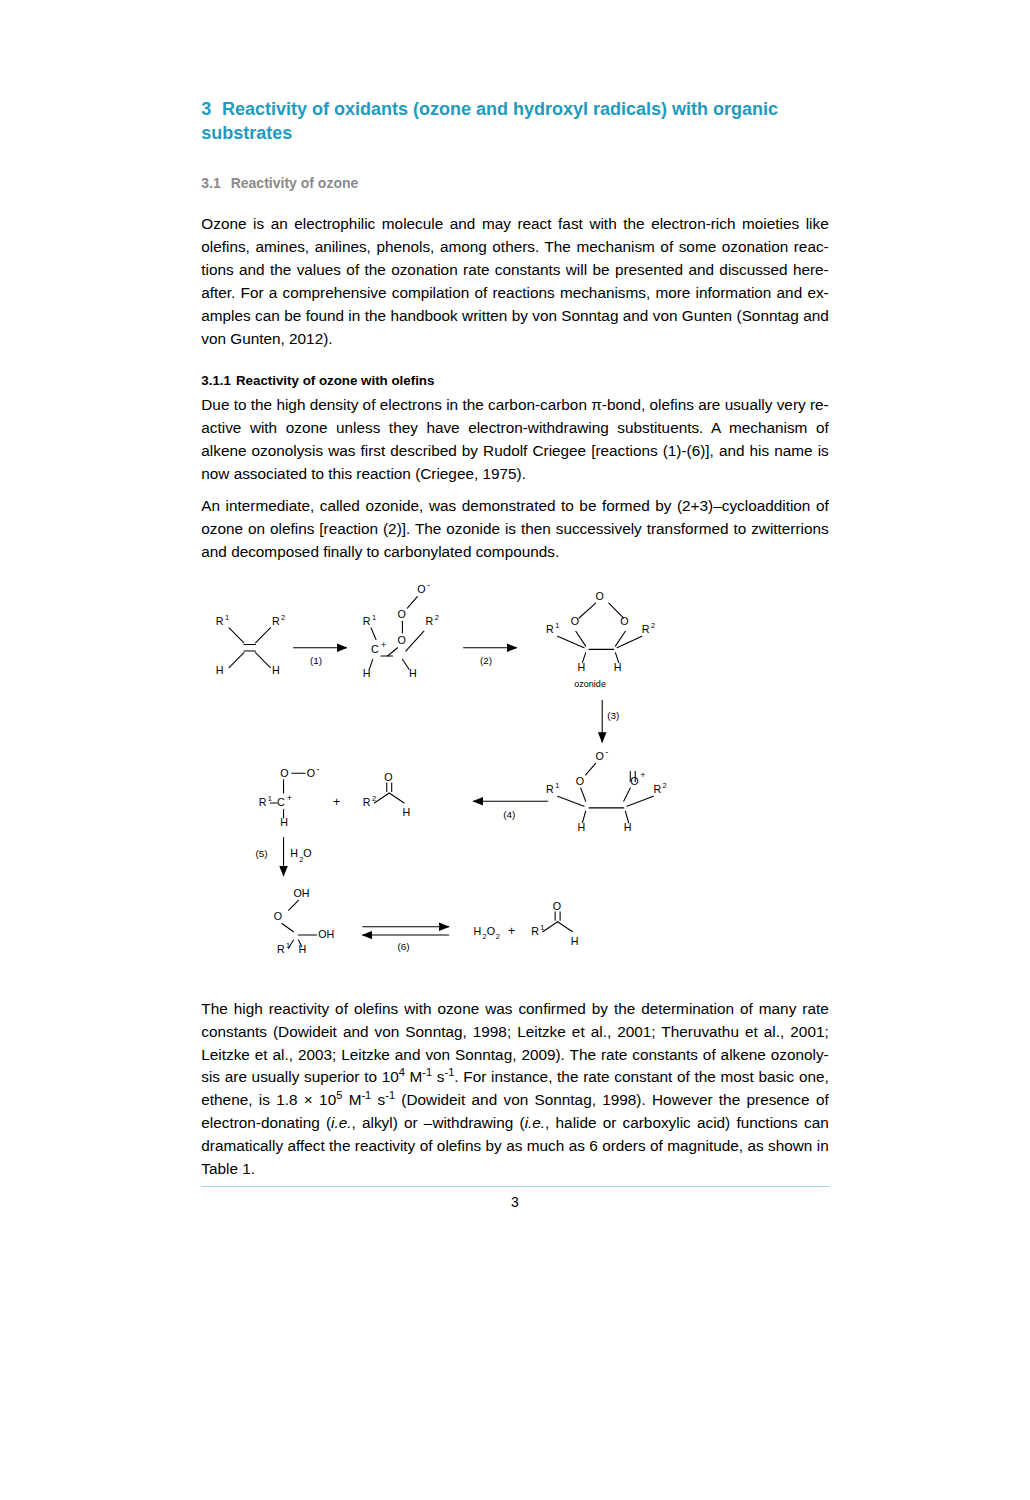3 Reactivity of oxidants (ozone and hydroxyl radicals) with organic substrates
3.1 Reactivity of ozone
Ozone is an electrophilic molecule and may react fast with the electron-rich moieties like olefins, amines, anilines, phenols, among others. The mechanism of some ozonation reactions and the values of the ozonation rate constants will be presented and discussed hereafter. For a comprehensive compilation of reactions mechanisms, more information and examples can be found in the handbook written by von Sonntag and von Gunten (Sonntag and von Gunten, 2012).
3.1.1 Reactivity of ozone with olefins
Due to the high density of electrons in the carbon-carbon π-bond, olefins are usually very reactive with ozone unless they have electron-withdrawing substituents. A mechanism of alkene ozonolysis was first described by Rudolf Criegee [reactions (1)-(6)], and his name is now associated to this reaction (Criegee, 1975).
An intermediate, called ozonide, was demonstrated to be formed by (2+3)–cycloaddition of ozone on olefins [reaction (2)]. The ozonide is then successively transformed to zwitterrions and decomposed finally to carbonylated compounds.
R 1 R 2 H H (1) O - O O R 1 C + H H R 2 (2) O O O R 1 R 2 H H ozonide (3) O - O O + R 1 R 2 H H (4) O O - R 1 C + H + R 2 O H (5) H 2 O OH O OH R 1 H (6) H 2 O 2 + R 1 O H
The high reactivity of olefins with ozone was confirmed by the determination of many rate constants (Dowideit and von Sonntag, 1998; Leitzke et al., 2001; Theruvathu et al., 2001; Leitzke et al., 2003; Leitzke and von Sonntag, 2009). The rate constants of alkene ozonolysis are usually superior to 104 M-1 s-1. For instance, the rate constant of the most basic one, ethene, is 1.8 × 105 M-1 s-1 (Dowideit and von Sonntag, 1998). However the presence of electron-donating (i.e., alkyl) or –withdrawing (i.e., halide or carboxylic acid) functions can dramatically affect the reactivity of olefins by as much as 6 orders of magnitude, as shown in Table 1.
3